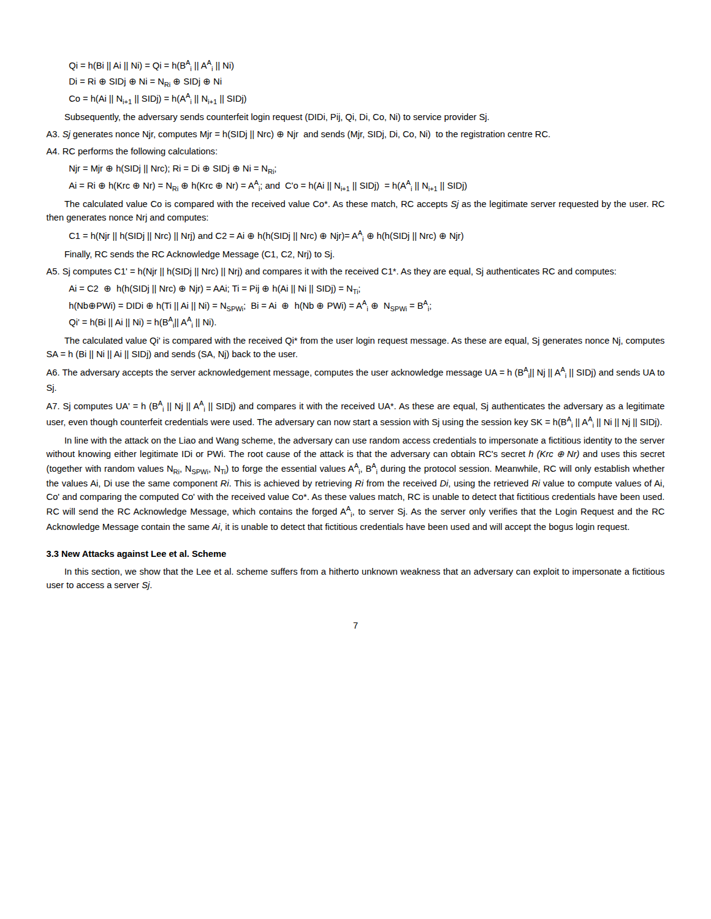Qi = h(Bi || Ai || Ni) = Qi = h(BAi || AAi || Ni)
Di = Ri ⊕ SIDj ⊕ Ni = NRi ⊕ SIDj ⊕ Ni
Co = h(Ai || Ni+1 || SIDj) = h(AAi || Ni+1 || SIDj)
Subsequently, the adversary sends counterfeit login request (DIDi, Pij, Qi, Di, Co, Ni) to service provider Sj.
A3. Sj generates nonce Njr, computes Mjr = h(SIDj || Nrc) ⊕ Njr and sends (Mjr, SIDj, Di, Co, Ni) to the registration centre RC.
A4. RC performs the following calculations:
Njr = Mjr ⊕ h(SIDj || Nrc); Ri = Di ⊕ SIDj ⊕ Ni = NRi;
Ai = Ri ⊕ h(Krc ⊕ Nr) = NRi ⊕ h(Krc ⊕ Nr) = AAi; and C'o = h(Ai || Ni+1 || SIDj) = h(AAi || Ni+1 || SIDj)
The calculated value Co is compared with the received value Co*. As these match, RC accepts Sj as the legitimate server requested by the user. RC then generates nonce Nrj and computes:
C1 = h(Njr || h(SIDj || Nrc) || Nrj) and C2 = Ai ⊕ h(h(SIDj || Nrc) ⊕ Njr)= AAi ⊕ h(h(SIDj || Nrc) ⊕ Njr)
Finally, RC sends the RC Acknowledge Message (C1, C2, Nrj) to Sj.
A5. Sj computes C1' = h(Njr || h(SIDj || Nrc) || Nrj) and compares it with the received C1*. As they are equal, Sj authenticates RC and computes:
Ai = C2 ⊕ h(h(SIDj || Nrc) ⊕ Njr) = AAi; Ti = Pij ⊕ h(Ai || Ni || SIDj) = NTi;
h(Nb⊕PWi) = DIDi ⊕ h(Ti || Ai || Ni) = NSPWi; Bi = Ai ⊕ h(Nb ⊕ PWi) = AAi ⊕ NSPWi = BAi;
Qi' = h(Bi || Ai || Ni) = h(BAi|| AAi || Ni).
The calculated value Qi' is compared with the received Qi* from the user login request message. As these are equal, Sj generates nonce Nj, computes SA = h (Bi || Ni || Ai || SIDj) and sends (SA, Nj) back to the user.
A6. The adversary accepts the server acknowledgement message, computes the user acknowledge message UA = h (BAi|| Nj || AAi || SIDj) and sends UA to Sj.
A7. Sj computes UA' = h (BAi || Nj || AAi || SIDj) and compares it with the received UA*. As these are equal, Sj authenticates the adversary as a legitimate user, even though counterfeit credentials were used. The adversary can now start a session with Sj using the session key SK = h(BAi || AAi || Ni || Nj || SIDj).
In line with the attack on the Liao and Wang scheme, the adversary can use random access credentials to impersonate a fictitious identity to the server without knowing either legitimate IDi or PWi. The root cause of the attack is that the adversary can obtain RC's secret h (Krc ⊕ Nr) and uses this secret (together with random values NRi, NSPWi, NTi) to forge the essential values AAi, BAi during the protocol session. Meanwhile, RC will only establish whether the values Ai, Di use the same component Ri. This is achieved by retrieving Ri from the received Di, using the retrieved Ri value to compute values of Ai, Co' and comparing the computed Co' with the received value Co*. As these values match, RC is unable to detect that fictitious credentials have been used. RC will send the RC Acknowledge Message, which contains the forged AAi, to server Sj. As the server only verifies that the Login Request and the RC Acknowledge Message contain the same Ai, it is unable to detect that fictitious credentials have been used and will accept the bogus login request.
3.3 New Attacks against Lee et al. Scheme
In this section, we show that the Lee et al. scheme suffers from a hitherto unknown weakness that an adversary can exploit to impersonate a fictitious user to access a server Sj.
7